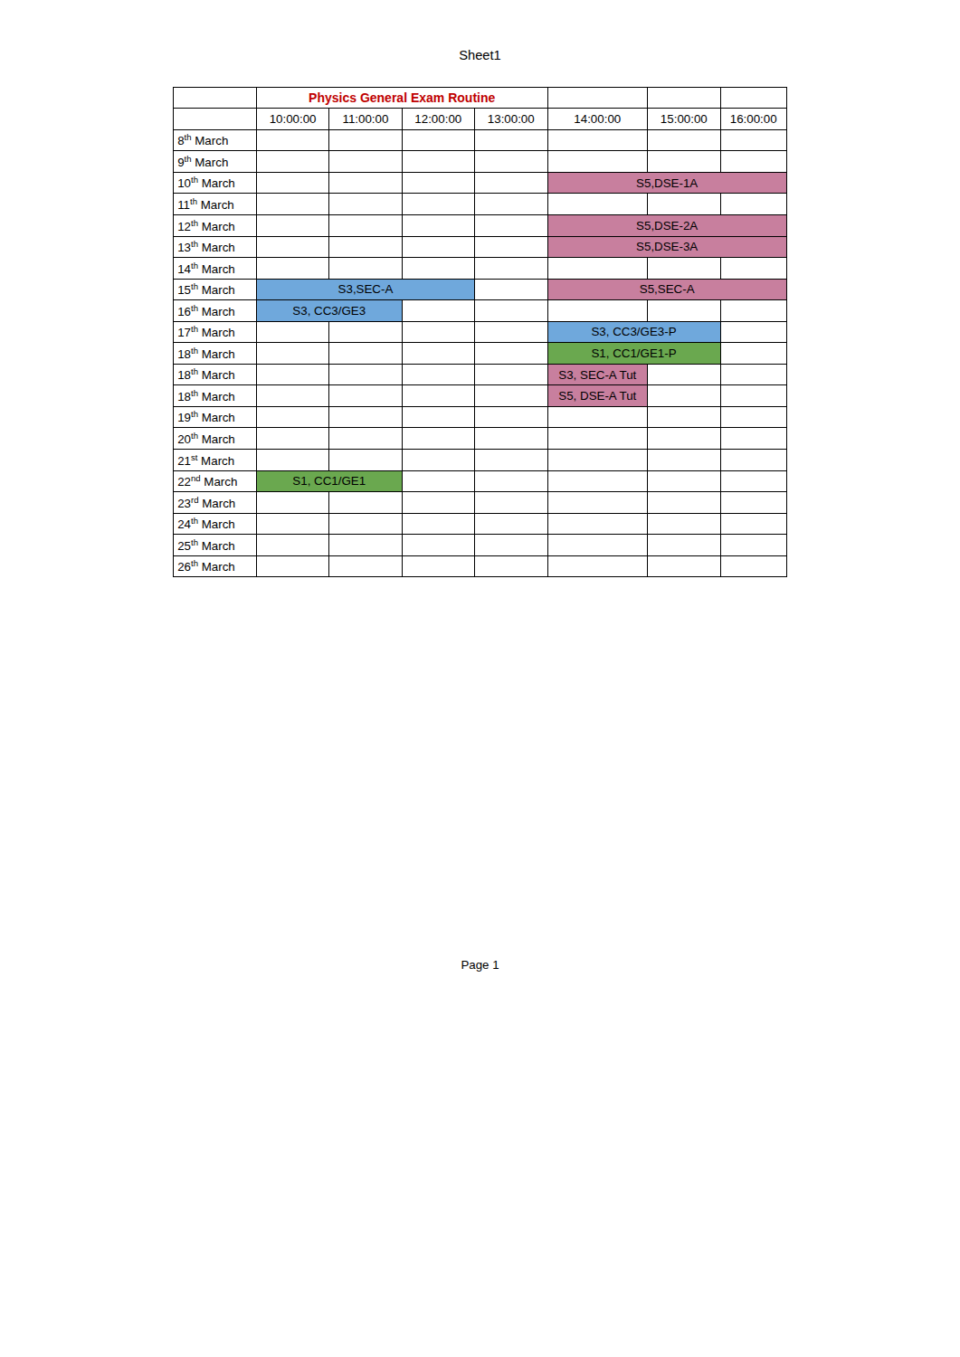Sheet1
| | Physics General Exam Routine | | | |
| | 10:00:00 | 11:00:00 | 12:00:00 | 13:00:00 | 14:00:00 | 15:00:00 | 16:00:00 |
| 8 th March | | | | | | | |
| 9 th March | | | | | | | |
| 10 th March | | | | | S5,DSE-1A |
| 11 th March | | | | | | | |
| 12 th March | | | | | S5,DSE-2A |
| 13 th March | | | | | S5,DSE-3A |
| 14 th March | | | | | | | |
| 15 th March | S3,SEC-A | | S5,SEC-A |
| 16 th March | S3, CC3/GE3 | | | | | |
| 17 th March | | | | | S3, CC3/GE3-P | |
| 18 th March | | | | | S1, CC1/GE1-P | |
| 18 th March | | | | | S3, SEC-A Tut | | |
| 18 th March | | | | | S5, DSE-A Tut | | |
| 19 th March | | | | | | | |
| 20 th March | | | | | | | |
| 21 st March | | | | | | | |
| 22 nd March | S1, CC1/GE1 | | | | | |
| 23 rd March | | | | | | | |
| 24 th March | | | | | | | |
| 25 th March | | | | | | | |
| 26 th March | | | | | | | |
Page 1